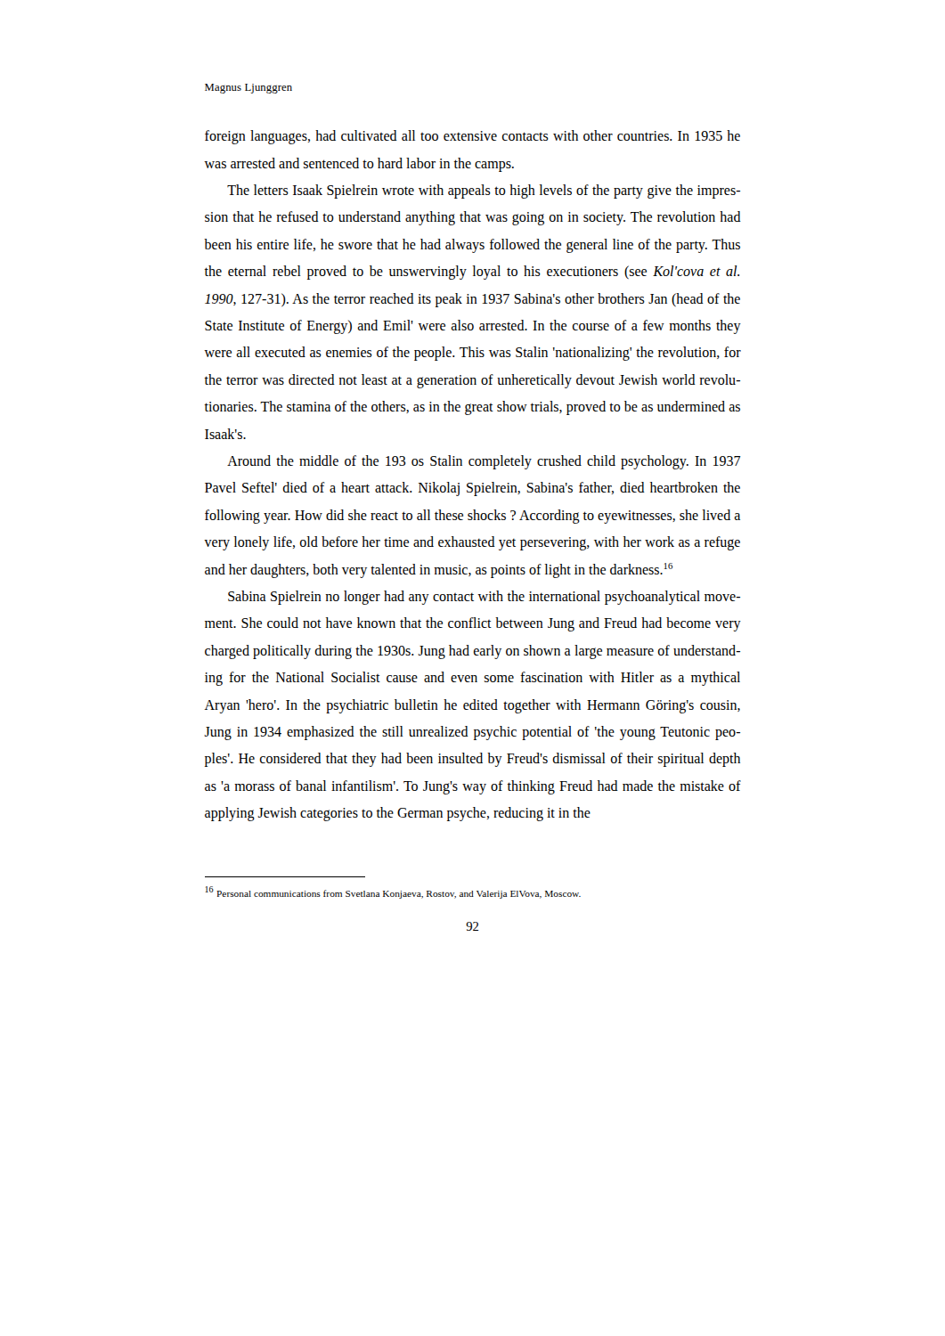Magnus Ljunggren
foreign languages, had cultivated all too extensive contacts with other countries. In 1935 he was arrested and sentenced to hard labor in the camps.
The letters Isaak Spielrein wrote with appeals to high levels of the party give the impression that he refused to understand anything that was going on in society. The revolution had been his entire life, he swore that he had always followed the general line of the party. Thus the eternal rebel proved to be unswervingly loyal to his executioners (see Kol'cova et al. 1990, 127-31). As the terror reached its peak in 1937 Sabina's other brothers Jan (head of the State Institute of Energy) and Emil' were also arrested. In the course of a few months they were all executed as enemies of the people. This was Stalin 'nationalizing' the revolution, for the terror was directed not least at a generation of unheretically devout Jewish world revolutionaries. The stamina of the others, as in the great show trials, proved to be as undermined as Isaak's.
Around the middle of the 193 os Stalin completely crushed child psychology. In 1937 Pavel Seftel' died of a heart attack. Nikolaj Spielrein, Sabina's father, died heartbroken the following year. How did she react to all these shocks ? According to eyewitnesses, she lived a very lonely life, old before her time and exhausted yet persevering, with her work as a refuge and her daughters, both very talented in music, as points of light in the darkness.16
Sabina Spielrein no longer had any contact with the international psychoanalytical movement. She could not have known that the conflict between Jung and Freud had become very charged politically during the 1930s. Jung had early on shown a large measure of understanding for the National Socialist cause and even some fascination with Hitler as a mythical Aryan 'hero'. In the psychiatric bulletin he edited together with Hermann Göring's cousin, Jung in 1934 emphasized the still unrealized psychic potential of 'the young Teutonic peoples'. He considered that they had been insulted by Freud's dismissal of their spiritual depth as 'a morass of banal infantilism'. To Jung's way of thinking Freud had made the mistake of applying Jewish categories to the German psyche, reducing it in the
16 Personal communications from Svetlana Konjaeva, Rostov, and Valerija ElVova, Moscow.
92